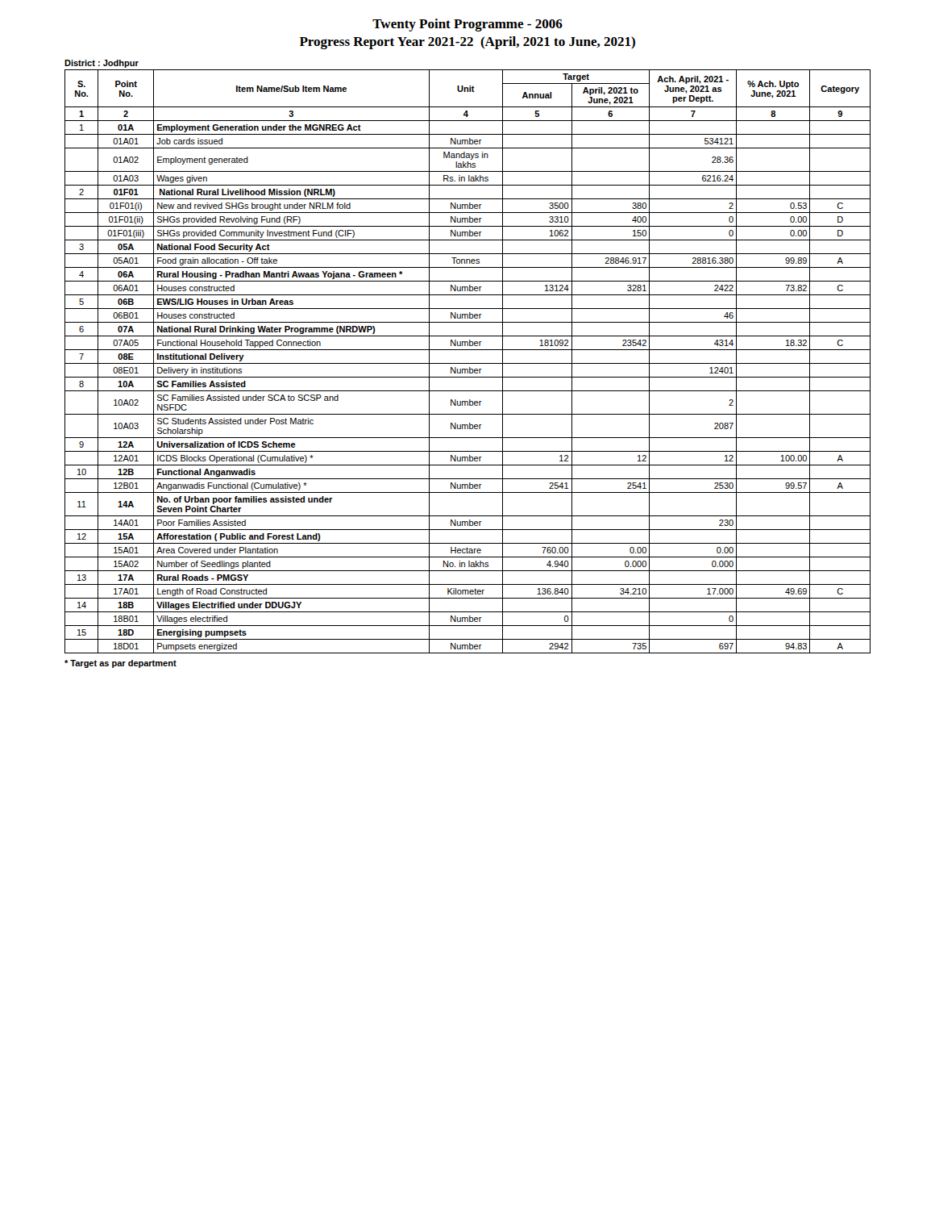Twenty Point Programme - 2006
Progress Report Year 2021-22 (April, 2021 to June, 2021)
District : Jodhpur
| S. No. | Point No. | Item Name/Sub Item Name | Unit | Target | Ach. April, 2021 - June, 2021 as per Deptt. | % Ach. Upto June, 2021 | Category |
| --- | --- | --- | --- | --- | --- | --- | --- |
| Annual | April, 2021 to June, 2021 |
| 1 | 2 | 3 | 4 | 5 | 6 | 7 | 8 | 9 |
| 1 | 01A | Employment Generation under the MGNREG Act | | | | | | |
| | 01A01 | Job cards issued | Number | | | 534121 | | |
| | 01A02 | Employment generated | Mandays in lakhs | | | 28.36 | | |
| | 01A03 | Wages given | Rs. in lakhs | | | 6216.24 | | |
| 2 | 01F01 | National Rural Livelihood Mission (NRLM) | | | | | | |
| | 01F01(i) | New and revived SHGs brought under NRLM fold | Number | 3500 | 380 | 2 | 0.53 | C |
| | 01F01(ii) | SHGs provided Revolving Fund (RF) | Number | 3310 | 400 | 0 | 0.00 | D |
| | 01F01(iii) | SHGs provided Community Investment Fund (CIF) | Number | 1062 | 150 | 0 | 0.00 | D |
| 3 | 05A | National Food Security Act | | | | | | |
| | 05A01 | Food grain allocation - Off take | Tonnes | | 28846.917 | 28816.380 | 99.89 | A |
| 4 | 06A | Rural Housing - Pradhan Mantri Awaas Yojana - Grameen * | | | | | | |
| | 06A01 | Houses constructed | Number | 13124 | 3281 | 2422 | 73.82 | C |
| 5 | 06B | EWS/LIG Houses in Urban Areas | | | | | | |
| | 06B01 | Houses constructed | Number | | | 46 | | |
| 6 | 07A | National Rural Drinking Water Programme (NRDWP) | | | | | | |
| | 07A05 | Functional Household Tapped Connection | Number | 181092 | 23542 | 4314 | 18.32 | C |
| 7 | 08E | Institutional Delivery | | | | | | |
| | 08E01 | Delivery in institutions | Number | | | 12401 | | |
| 8 | 10A | SC Families Assisted | | | | | | |
| | 10A02 | SC Families Assisted under SCA to SCSP and NSFDC | Number | | | 2 | | |
| | 10A03 | SC Students Assisted under Post Matric Scholarship | Number | | | 2087 | | |
| 9 | 12A | Universalization of ICDS Scheme | | | | | | |
| | 12A01 | ICDS Blocks Operational (Cumulative) * | Number | 12 | 12 | 12 | 100.00 | A |
| 10 | 12B | Functional Anganwadis | | | | | | |
| | 12B01 | Anganwadis Functional (Cumulative) * | Number | 2541 | 2541 | 2530 | 99.57 | A |
| 11 | 14A | No. of Urban poor families assisted under Seven Point Charter | | | | | | |
| | 14A01 | Poor Families Assisted | Number | | | 230 | | |
| 12 | 15A | Afforestation ( Public and Forest Land) | | | | | | |
| | 15A01 | Area Covered under Plantation | Hectare | 760.00 | 0.00 | 0.00 | | |
| | 15A02 | Number of Seedlings planted | No. in lakhs | 4.940 | 0.000 | 0.000 | | |
| 13 | 17A | Rural Roads - PMGSY | | | | | | |
| | 17A01 | Length of Road Constructed | Kilometer | 136.840 | 34.210 | 17.000 | 49.69 | C |
| 14 | 18B | Villages Electrified under DDUGJY | | | | | | |
| | 18B01 | Villages electrified | Number | 0 | | 0 | | |
| 15 | 18D | Energising pumpsets | | | | | | |
| | 18D01 | Pumpsets energized | Number | 2942 | 735 | 697 | 94.83 | A |
* Target as par department